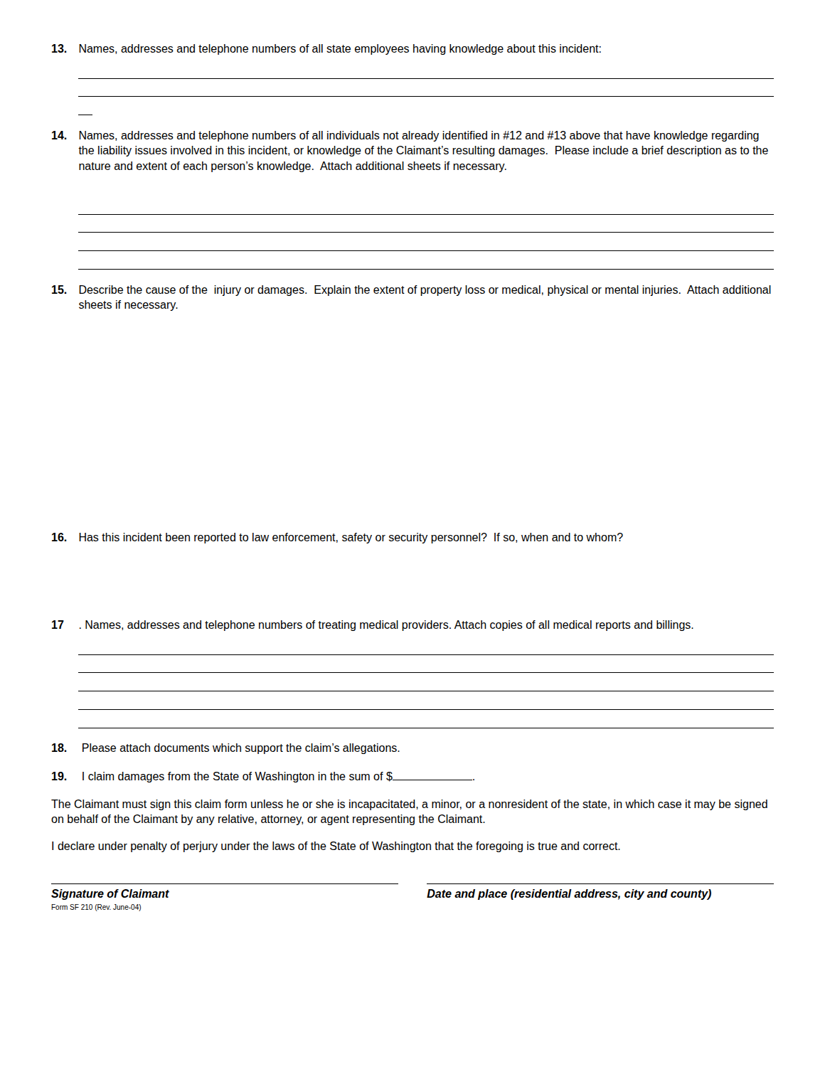13. Names, addresses and telephone numbers of all state employees having knowledge about this incident:
14. Names, addresses and telephone numbers of all individuals not already identified in #12 and #13 above that have knowledge regarding the liability issues involved in this incident, or knowledge of the Claimant’s resulting damages. Please include a brief description as to the nature and extent of each person’s knowledge. Attach additional sheets if necessary.
15. Describe the cause of the injury or damages. Explain the extent of property loss or medical, physical or mental injuries. Attach additional sheets if necessary.
16. Has this incident been reported to law enforcement, safety or security personnel? If so, when and to whom?
17. Names, addresses and telephone numbers of treating medical providers. Attach copies of all medical reports and billings.
18. Please attach documents which support the claim’s allegations.
19. I claim damages from the State of Washington in the sum of $ .
The Claimant must sign this claim form unless he or she is incapacitated, a minor, or a nonresident of the state, in which case it may be signed on behalf of the Claimant by any relative, attorney, or agent representing the Claimant.
I declare under penalty of perjury under the laws of the State of Washington that the foregoing is true and correct.
Signature of Claimant
Form SF 210 (Rev. June-04)
Date and place (residential address, city and county)